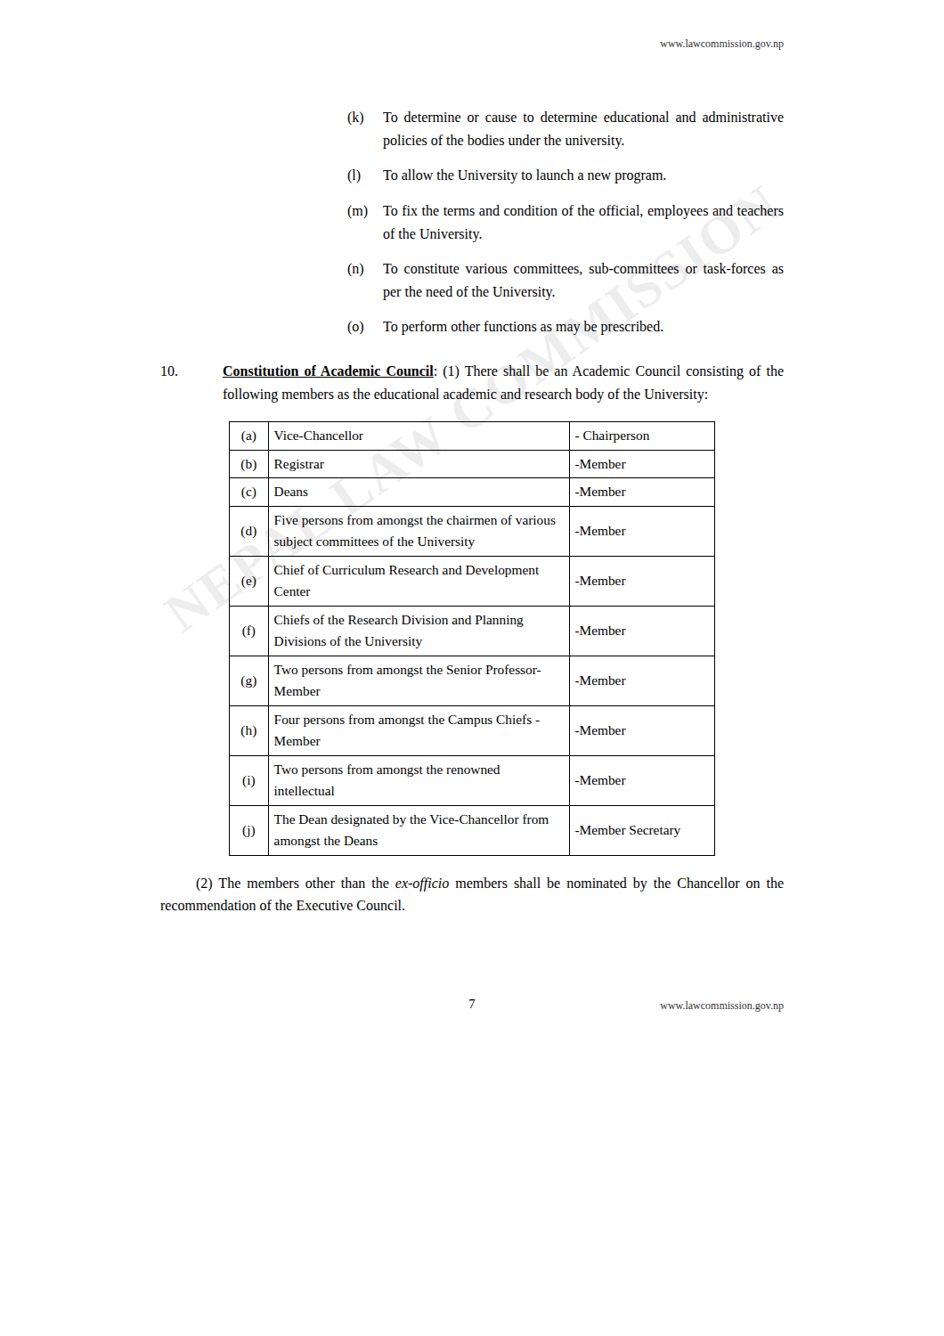www.lawcommission.gov.np
NEPAL LAW COMMISSION
(k)
To determine or cause to determine educational and administrative policies of the bodies under the university.
(l)
To allow the University to launch a new program.
(m)
To fix the terms and condition of the official, employees and teachers of the University.
(n)
To constitute various committees, sub-committees or task-forces as per the need of the University.
(o)
To perform other functions as may be prescribed.
10.
Constitution of Academic Council: (1) There shall be an Academic Council consisting of the following members as the educational academic and research body of the University:
| (a) | Vice-Chancellor | - Chairperson |
| (b) | Registrar | -Member |
| (c) | Deans | -Member |
| (d) | Five persons from amongst the chairmen of various subject committees of the University | -Member |
| (e) | Chief of Curriculum Research and Development Center | -Member |
| (f) | Chiefs of the Research Division and Planning Divisions of the University | -Member |
| (g) | Two persons from amongst the Senior Professor- Member | -Member |
| (h) | Four persons from amongst the Campus Chiefs - Member | -Member |
| (i) | Two persons from amongst the renowned intellectual | -Member |
| (j) | The Dean designated by the Vice-Chancellor from amongst the Deans | -Member Secretary |
(2) The members other than the ex-officio members shall be nominated by the Chancellor on the recommendation of the Executive Council.
7
www.lawcommission.gov.np